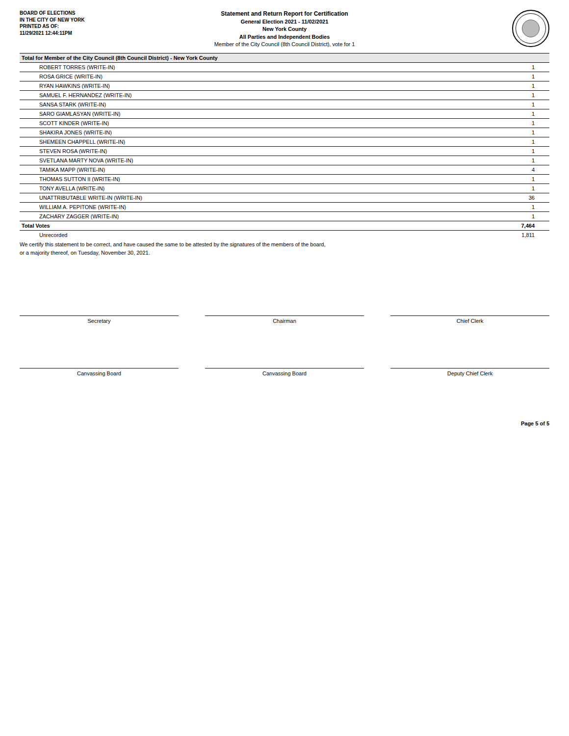BOARD OF ELECTIONS
IN THE CITY OF NEW YORK
PRINTED AS OF:
11/29/2021 12:44:11PM
Statement and Return Report for Certification
General Election 2021 - 11/02/2021
New York County
All Parties and Independent Bodies
Member of the City Council (8th Council District), vote for 1
Total for Member of the City Council (8th Council District) - New York County
| ROBERT TORRES (WRITE-IN) | 1 |
| ROSA GRICE (WRITE-IN) | 1 |
| RYAN HAWKINS (WRITE-IN) | 1 |
| SAMUEL F. HERNANDEZ (WRITE-IN) | 1 |
| SANSA STARK (WRITE-IN) | 1 |
| SARO GIAMLASYAN (WRITE-IN) | 1 |
| SCOTT KINDER (WRITE-IN) | 1 |
| SHAKIRA JONES (WRITE-IN) | 1 |
| SHEMEEN CHAPPELL (WRITE-IN) | 1 |
| STEVEN ROSA (WRITE-IN) | 1 |
| SVETLANA MARTY NOVA (WRITE-IN) | 1 |
| TAMIKA MAPP (WRITE-IN) | 4 |
| THOMAS SUTTON II (WRITE-IN) | 1 |
| TONY AVELLA (WRITE-IN) | 1 |
| UNATTRIBUTABLE WRITE-IN (WRITE-IN) | 36 |
| WILLIAM A. PEPITONE (WRITE-IN) | 1 |
| ZACHARY ZAGGER (WRITE-IN) | 1 |
| Total Votes | 7,464 |
| Unrecorded | 1,811 |
We certify this statement to be correct, and have caused the same to be attested by the signatures of the members of the board,
or a majority thereof, on Tuesday, November 30, 2021.
Secretary
Chairman
Chief Clerk
Canvassing Board
Canvassing Board
Deputy Chief Clerk
Page 5 of 5